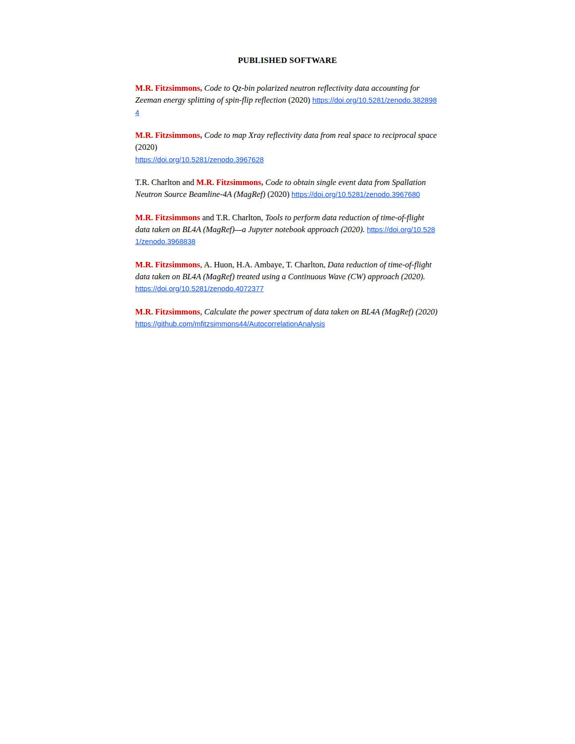PUBLISHED SOFTWARE
M.R. Fitzsimmons, Code to Qz-bin polarized neutron reflectivity data accounting for Zeeman energy splitting of spin-flip reflection (2020) https://doi.org/10.5281/zenodo.3828984
M.R. Fitzsimmons, Code to map Xray reflectivity data from real space to reciprocal space (2020)
https://doi.org/10.5281/zenodo.3967628
T.R. Charlton and M.R. Fitzsimmons, Code to obtain single event data from Spallation Neutron Source Beamline-4A (MagRef) (2020) https://doi.org/10.5281/zenodo.3967680
M.R. Fitzsimmons and T.R. Charlton, Tools to perform data reduction of time-of-flight data taken on BL4A (MagRef)—a Jupyter notebook approach (2020). https://doi.org/10.5281/zenodo.3968838
M.R. Fitzsimmons, A. Huon, H.A. Ambaye, T. Charlton, Data reduction of time-of-flight data taken on BL4A (MagRef) treated using a Continuous Wave (CW) approach (2020).
https://doi.org/10.5281/zenodo.4072377
M.R. Fitzsimmons, Calculate the power spectrum of data taken on BL4A (MagRef) (2020)
https://github.com/mfitzsimmons44/AutocorrelationAnalysis